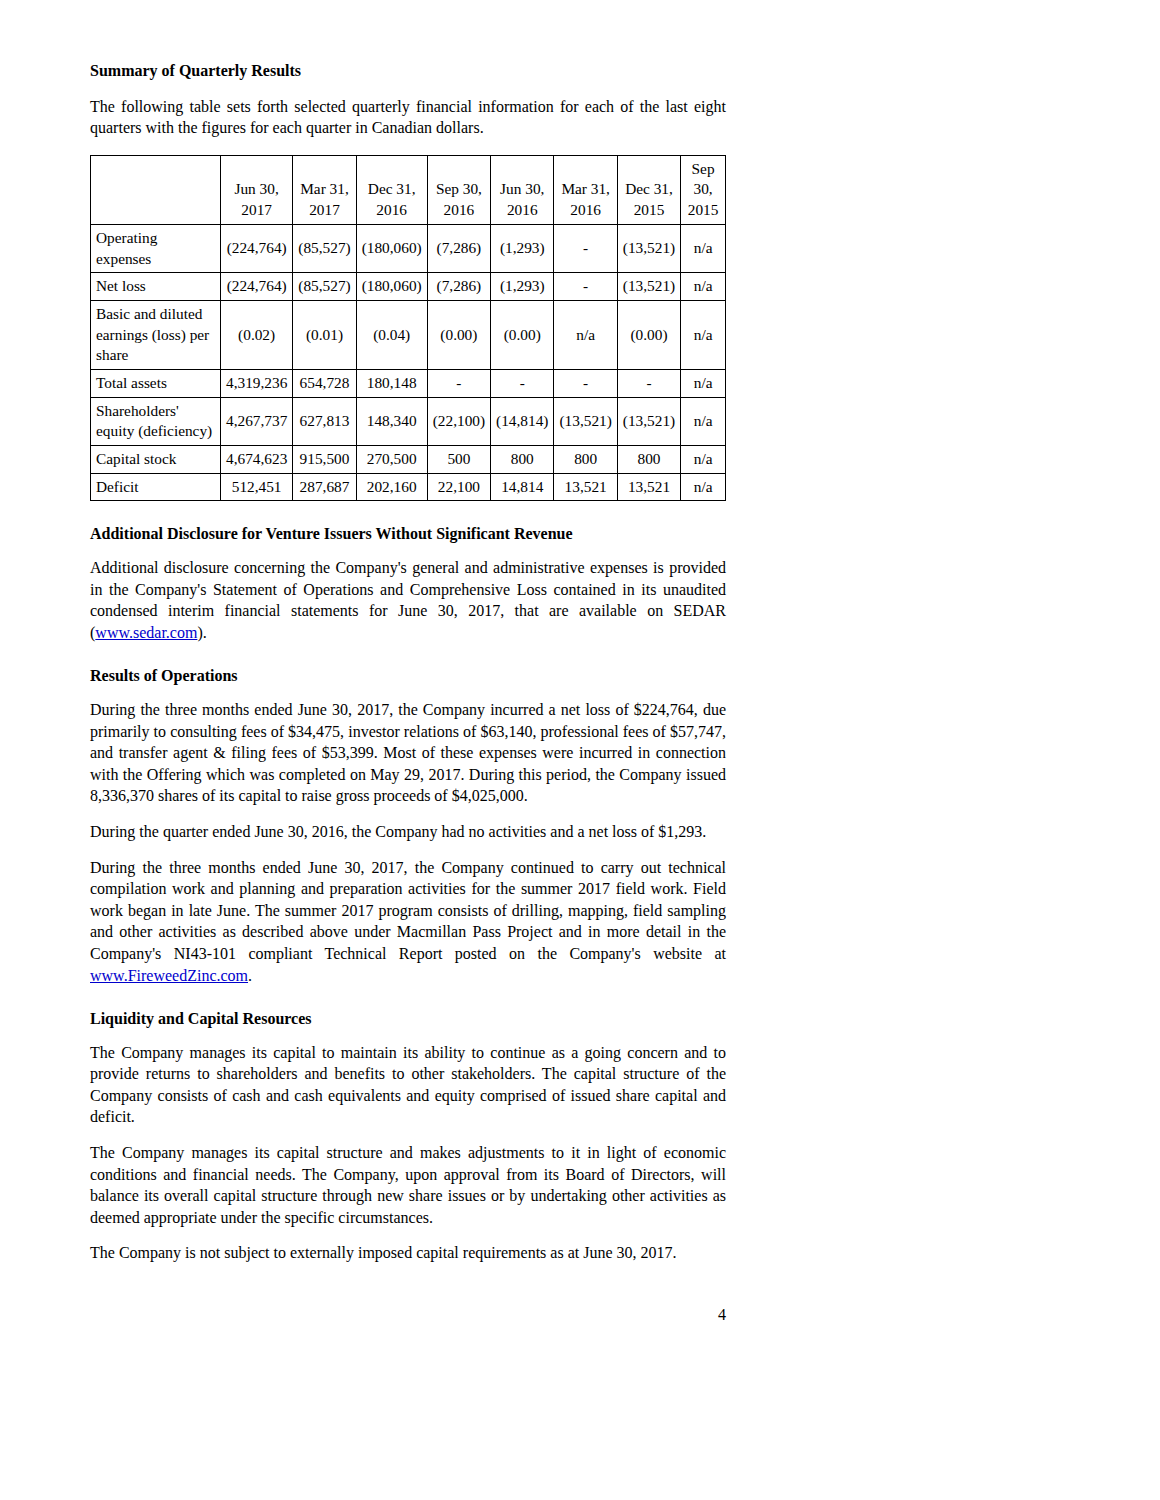Summary of Quarterly Results
The following table sets forth selected quarterly financial information for each of the last eight quarters with the figures for each quarter in Canadian dollars.
| | Jun 30, 2017 | Mar 31, 2017 | Dec 31, 2016 | Sep 30, 2016 | Jun 30, 2016 | Mar 31, 2016 | Dec 31, 2015 | Sep 30, 2015 |
| --- | --- | --- | --- | --- | --- | --- | --- | --- |
| Operating expenses | (224,764) | (85,527) | (180,060) | (7,286) | (1,293) | - | (13,521) | n/a |
| Net loss | (224,764) | (85,527) | (180,060) | (7,286) | (1,293) | - | (13,521) | n/a |
| Basic and diluted earnings (loss) per share | (0.02) | (0.01) | (0.04) | (0.00) | (0.00) | n/a | (0.00) | n/a |
| Total assets | 4,319,236 | 654,728 | 180,148 | - | - | - | - | n/a |
| Shareholders' equity (deficiency) | 4,267,737 | 627,813 | 148,340 | (22,100) | (14,814) | (13,521) | (13,521) | n/a |
| Capital stock | 4,674,623 | 915,500 | 270,500 | 500 | 800 | 800 | 800 | n/a |
| Deficit | 512,451 | 287,687 | 202,160 | 22,100 | 14,814 | 13,521 | 13,521 | n/a |
Additional Disclosure for Venture Issuers Without Significant Revenue
Additional disclosure concerning the Company's general and administrative expenses is provided in the Company's Statement of Operations and Comprehensive Loss contained in its unaudited condensed interim financial statements for June 30, 2017, that are available on SEDAR (www.sedar.com).
Results of Operations
During the three months ended June 30, 2017, the Company incurred a net loss of $224,764, due primarily to consulting fees of $34,475, investor relations of $63,140, professional fees of $57,747, and transfer agent & filing fees of $53,399. Most of these expenses were incurred in connection with the Offering which was completed on May 29, 2017. During this period, the Company issued 8,336,370 shares of its capital to raise gross proceeds of $4,025,000.
During the quarter ended June 30, 2016, the Company had no activities and a net loss of $1,293.
During the three months ended June 30, 2017, the Company continued to carry out technical compilation work and planning and preparation activities for the summer 2017 field work. Field work began in late June. The summer 2017 program consists of drilling, mapping, field sampling and other activities as described above under Macmillan Pass Project and in more detail in the Company's NI43-101 compliant Technical Report posted on the Company's website at www.FireweedZinc.com.
Liquidity and Capital Resources
The Company manages its capital to maintain its ability to continue as a going concern and to provide returns to shareholders and benefits to other stakeholders. The capital structure of the Company consists of cash and cash equivalents and equity comprised of issued share capital and deficit.
The Company manages its capital structure and makes adjustments to it in light of economic conditions and financial needs. The Company, upon approval from its Board of Directors, will balance its overall capital structure through new share issues or by undertaking other activities as deemed appropriate under the specific circumstances.
The Company is not subject to externally imposed capital requirements as at June 30, 2017.
4